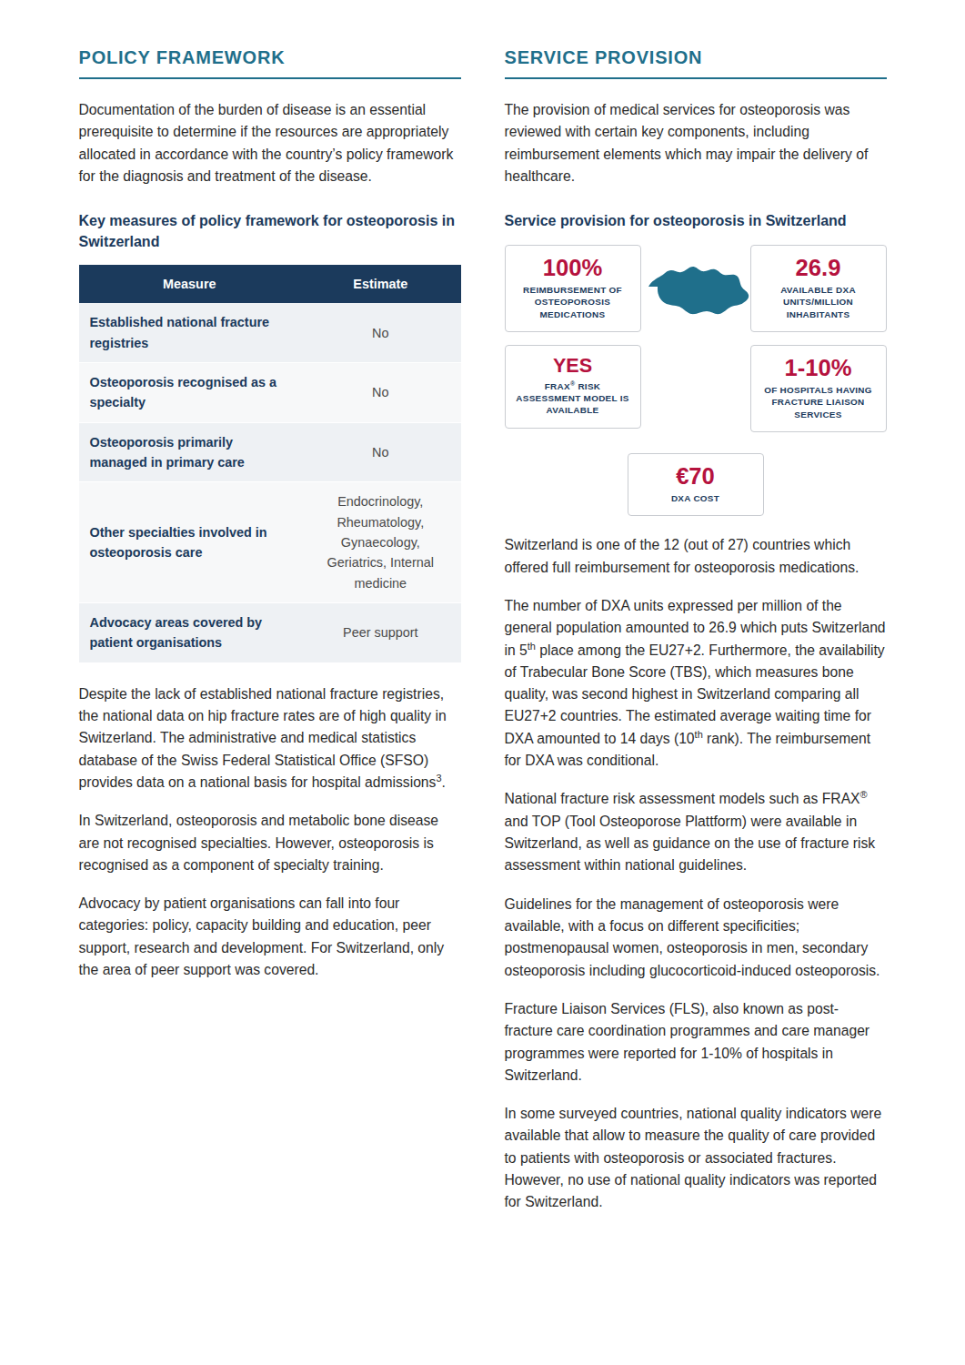Policy framework
Documentation of the burden of disease is an essential prerequisite to determine if the resources are appropriately allocated in accordance with the country’s policy framework for the diagnosis and treatment of the disease.
Key measures of policy framework for osteoporosis in Switzerland
| Measure | Estimate |
| --- | --- |
| Established national fracture registries | No |
| Osteoporosis recognised as a specialty | No |
| Osteoporosis primarily managed in primary care | No |
| Other specialties involved in osteoporosis care | Endocrinology, Rheumatology, Gynaecology, Geriatrics, Internal medicine |
| Advocacy areas covered by patient organisations | Peer support |
Despite the lack of established national fracture registries, the national data on hip fracture rates are of high quality in Switzerland. The administrative and medical statistics database of the Swiss Federal Statistical Office (SFSO) provides data on a national basis for hospital admissions3.
In Switzerland, osteoporosis and metabolic bone disease are not recognised specialties. However, osteoporosis is recognised as a component of specialty training.
Advocacy by patient organisations can fall into four categories: policy, capacity building and education, peer support, research and development. For Switzerland, only the area of peer support was covered.
Service provision
The provision of medical services for osteoporosis was reviewed with certain key components, including reimbursement elements which may impair the delivery of healthcare.
Service provision for osteoporosis in Switzerland
100% Reimbursement of osteoporosis medications
26.9 Available DXA units/million inhabitants
YES FRAX® risk assessment model is available
1-10% Of hospitals having fracture liaison services
€70 DXA cost
Switzerland is one of the 12 (out of 27) countries which offered full reimbursement for osteoporosis medications.
The number of DXA units expressed per million of the general population amounted to 26.9 which puts Switzerland in 5th place among the EU27+2. Furthermore, the availability of Trabecular Bone Score (TBS), which measures bone quality, was second highest in Switzerland comparing all EU27+2 countries. The estimated average waiting time for DXA amounted to 14 days (10th rank). The reimbursement for DXA was conditional.
National fracture risk assessment models such as FRAX® and TOP (Tool Osteoporose Plattform) were available in Switzerland, as well as guidance on the use of fracture risk assessment within national guidelines.
Guidelines for the management of osteoporosis were available, with a focus on different specificities; postmenopausal women, osteoporosis in men, secondary osteoporosis including glucocorticoid-induced osteoporosis.
Fracture Liaison Services (FLS), also known as post-fracture care coordination programmes and care manager programmes were reported for 1-10% of hospitals in Switzerland.
In some surveyed countries, national quality indicators were available that allow to measure the quality of care provided to patients with osteoporosis or associated fractures. However, no use of national quality indicators was reported for Switzerland.